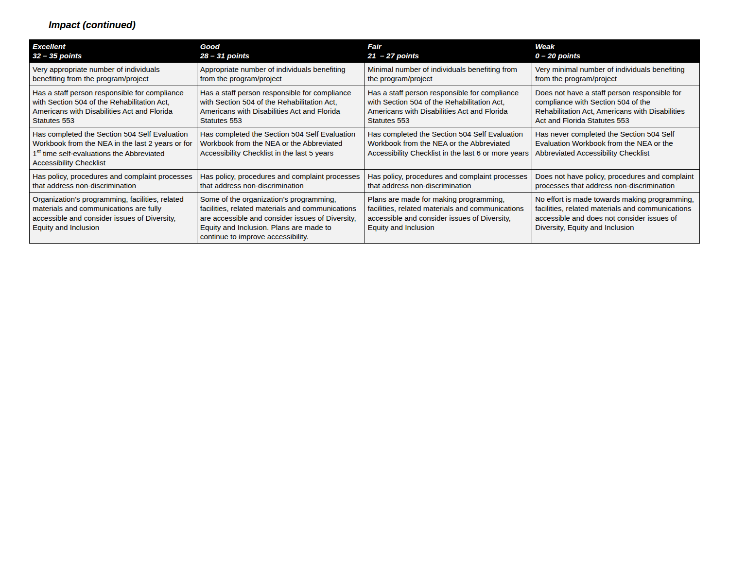Impact (continued)
| Excellent 32 – 35 points | Good 28 – 31 points | Fair 21 – 27 points | Weak 0 – 20 points |
| --- | --- | --- | --- |
| Very appropriate number of individuals benefiting from the program/project | Appropriate number of individuals benefiting from the program/project | Minimal number of individuals benefiting from the program/project | Very minimal number of individuals benefiting from the program/project |
| Has a staff person responsible for compliance with Section 504 of the Rehabilitation Act, Americans with Disabilities Act and Florida Statutes 553 | Has a staff person responsible for compliance with Section 504 of the Rehabilitation Act, Americans with Disabilities Act and Florida Statutes 553 | Has a staff person responsible for compliance with Section 504 of the Rehabilitation Act, Americans with Disabilities Act and Florida Statutes 553 | Does not have a staff person responsible for compliance with Section 504 of the Rehabilitation Act, Americans with Disabilities Act and Florida Statutes 553 |
| Has completed the Section 504 Self Evaluation Workbook from the NEA in the last 2 years or for 1 st time self-evaluations the Abbreviated Accessibility Checklist | Has completed the Section 504 Self Evaluation Workbook from the NEA or the Abbreviated Accessibility Checklist in the last 5 years | Has completed the Section 504 Self Evaluation Workbook from the NEA or the Abbreviated Accessibility Checklist in the last 6 or more years | Has never completed the Section 504 Self Evaluation Workbook from the NEA or the Abbreviated Accessibility Checklist |
| Has policy, procedures and complaint processes that address non-discrimination | Has policy, procedures and complaint processes that address non-discrimination | Has policy, procedures and complaint processes that address non-discrimination | Does not have policy, procedures and complaint processes that address non-discrimination |
| Organization’s programming, facilities, related materials and communications are fully accessible and consider issues of Diversity, Equity and Inclusion | Some of the organization’s programming, facilities, related materials and communications are accessible and consider issues of Diversity, Equity and Inclusion. Plans are made to continue to improve accessibility. | Plans are made for making programming, facilities, related materials and communications accessible and consider issues of Diversity, Equity and Inclusion | No effort is made towards making programming, facilities, related materials and communications accessible and does not consider issues of Diversity, Equity and Inclusion |